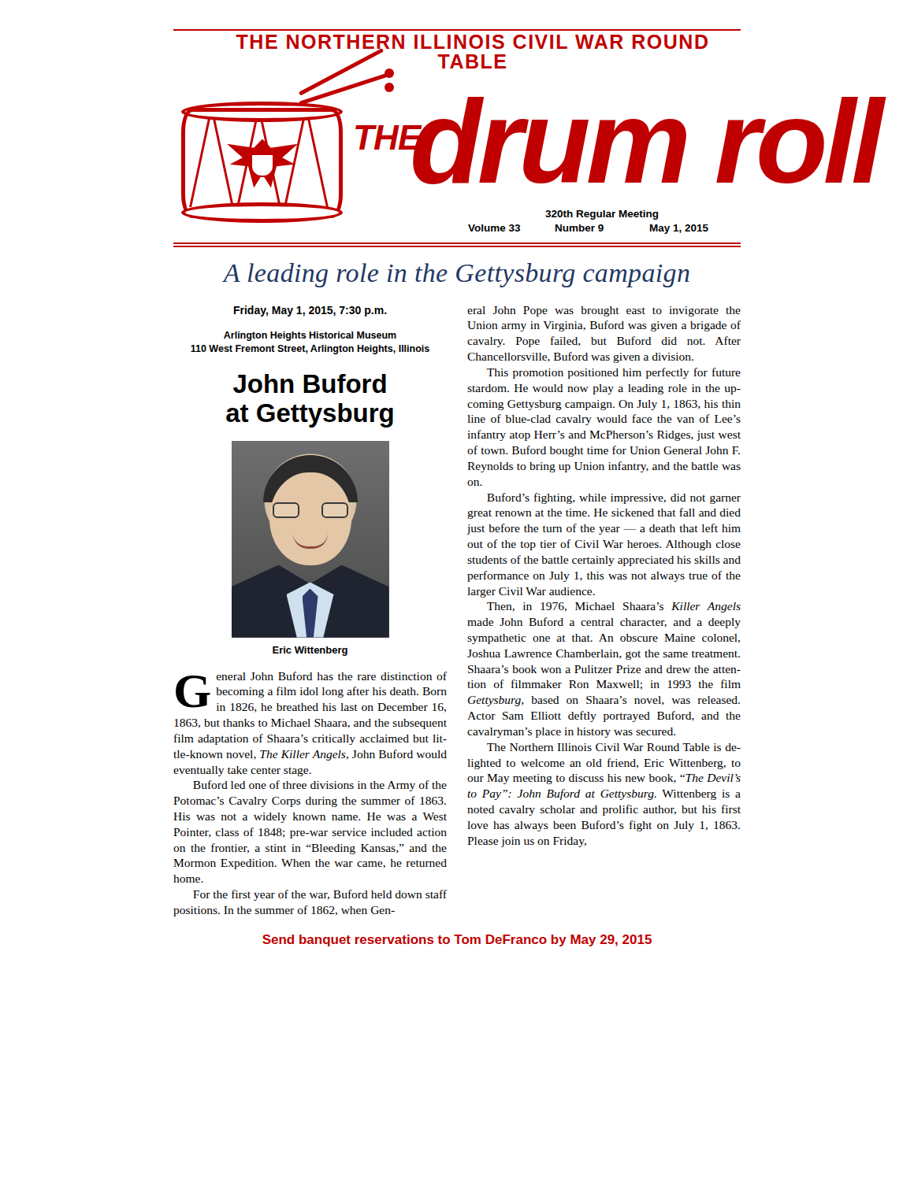THE NORTHERN ILLINOIS CIVIL WAR ROUND TABLE
THE
drum roll
320th Regular Meeting Volume 33 Number 9 May 1, 2015
A leading role in the Gettysburg campaign
Friday, May 1, 2015, 7:30 p.m.
Arlington Heights Historical Museum
110 West Fremont Street, Arlington Heights, Illinois
John Buford
at Gettysburg
Eric Wittenberg
General John Buford has the rare distinction of becoming a film idol long after his death. Born in 1826, he breathed his last on December 16, 1863, but thanks to Michael Shaara, and the subsequent film adaptation of Shaara’s critically acclaimed but little-known novel, The Killer Angels, John Buford would eventually take center stage.
Buford led one of three divisions in the Army of the Potomac’s Cavalry Corps during the summer of 1863. His was not a widely known name. He was a West Pointer, class of 1848; pre-war service included action on the frontier, a stint in “Bleeding Kansas,” and the Mormon Expedition. When the war came, he returned home.
For the first year of the war, Buford held down staff positions. In the summer of 1862, when Gen-
eral John Pope was brought east to invigorate the Union army in Virginia, Buford was given a brigade of cavalry. Pope failed, but Buford did not. After Chancellorsville, Buford was given a division.
This promotion positioned him perfectly for future stardom. He would now play a leading role in the upcoming Gettysburg campaign. On July 1, 1863, his thin line of blue-clad cavalry would face the van of Lee’s infantry atop Herr’s and McPherson’s Ridges, just west of town. Buford bought time for Union General John F. Reynolds to bring up Union infantry, and the battle was on.
Buford’s fighting, while impressive, did not garner great renown at the time. He sickened that fall and died just before the turn of the year — a death that left him out of the top tier of Civil War heroes. Although close students of the battle certainly appreciated his skills and performance on July 1, this was not always true of the larger Civil War audience.
Then, in 1976, Michael Shaara’s Killer Angels made John Buford a central character, and a deeply sympathetic one at that. An obscure Maine colonel, Joshua Lawrence Chamberlain, got the same treatment. Shaara’s book won a Pulitzer Prize and drew the attention of filmmaker Ron Maxwell; in 1993 the film Gettysburg, based on Shaara’s novel, was released. Actor Sam Elliott deftly portrayed Buford, and the cavalryman’s place in history was secured.
The Northern Illinois Civil War Round Table is delighted to welcome an old friend, Eric Wittenberg, to our May meeting to discuss his new book, “The Devil’s to Pay”: John Buford at Gettysburg. Wittenberg is a noted cavalry scholar and prolific author, but his first love has always been Buford’s fight on July 1, 1863. Please join us on Friday,
Send banquet reservations to Tom DeFranco by May 29, 2015